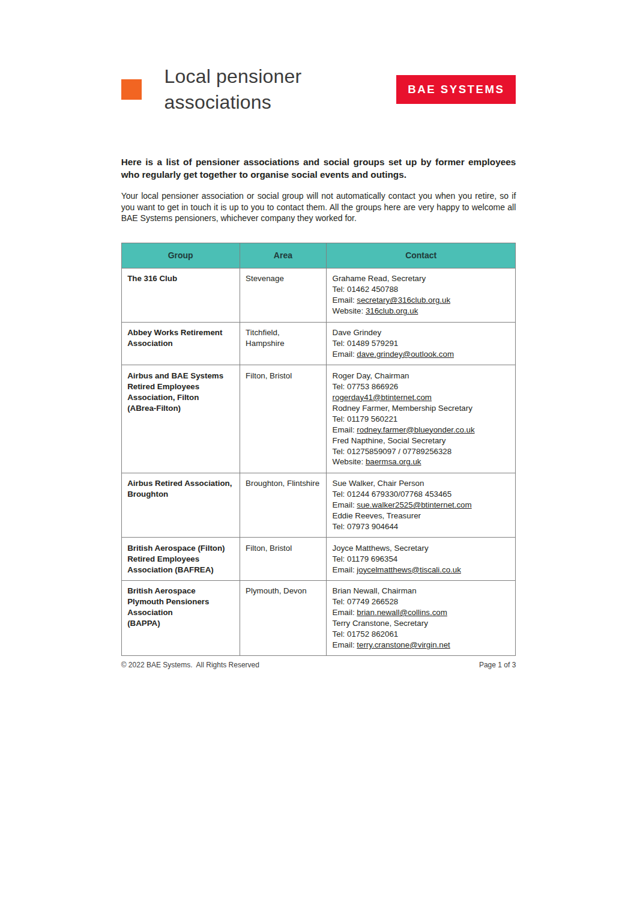Local pensioner associations
BAE SYSTEMS
Here is a list of pensioner associations and social groups set up by former employees who regularly get together to organise social events and outings.
Your local pensioner association or social group will not automatically contact you when you retire, so if you want to get in touch it is up to you to contact them. All the groups here are very happy to welcome all BAE Systems pensioners, whichever company they worked for.
| Group | Area | Contact |
| --- | --- | --- |
| The 316 Club | Stevenage | Grahame Read, Secretary Tel: 01462 450788 Email: secretary@316club.org.uk Website: 316club.org.uk |
| Abbey Works Retirement Association | Titchfield, Hampshire | Dave Grindey Tel: 01489 579291 Email: dave.grindey@outlook.com |
| Airbus and BAE Systems Retired Employees Association, Filton (ABrea-Filton) | Filton, Bristol | Roger Day, Chairman Tel: 07753 866926 rogerday41@btinternet.com Rodney Farmer, Membership Secretary Tel: 01179 560221 Email: rodney.farmer@blueyonder.co.uk Fred Napthine, Social Secretary Tel: 01275859097 / 07789256328 Website: baermsa.org.uk |
| Airbus Retired Association, Broughton | Broughton, Flintshire | Sue Walker, Chair Person Tel: 01244 679330/07768 453465 Email: sue.walker2525@btinternet.com Eddie Reeves, Treasurer Tel: 07973 904644 |
| British Aerospace (Filton) Retired Employees Association (BAFREA) | Filton, Bristol | Joyce Matthews, Secretary Tel: 01179 696354 Email: joycelmatthews@tiscali.co.uk |
| British Aerospace Plymouth Pensioners Association (BAPPA) | Plymouth, Devon | Brian Newall, Chairman Tel: 07749 266528 Email: brian.newall@collins.com Terry Cranstone, Secretary Tel: 01752 862061 Email: terry.cranstone@virgin.net |
© 2022 BAE Systems. All Rights Reserved
Page 1 of 3